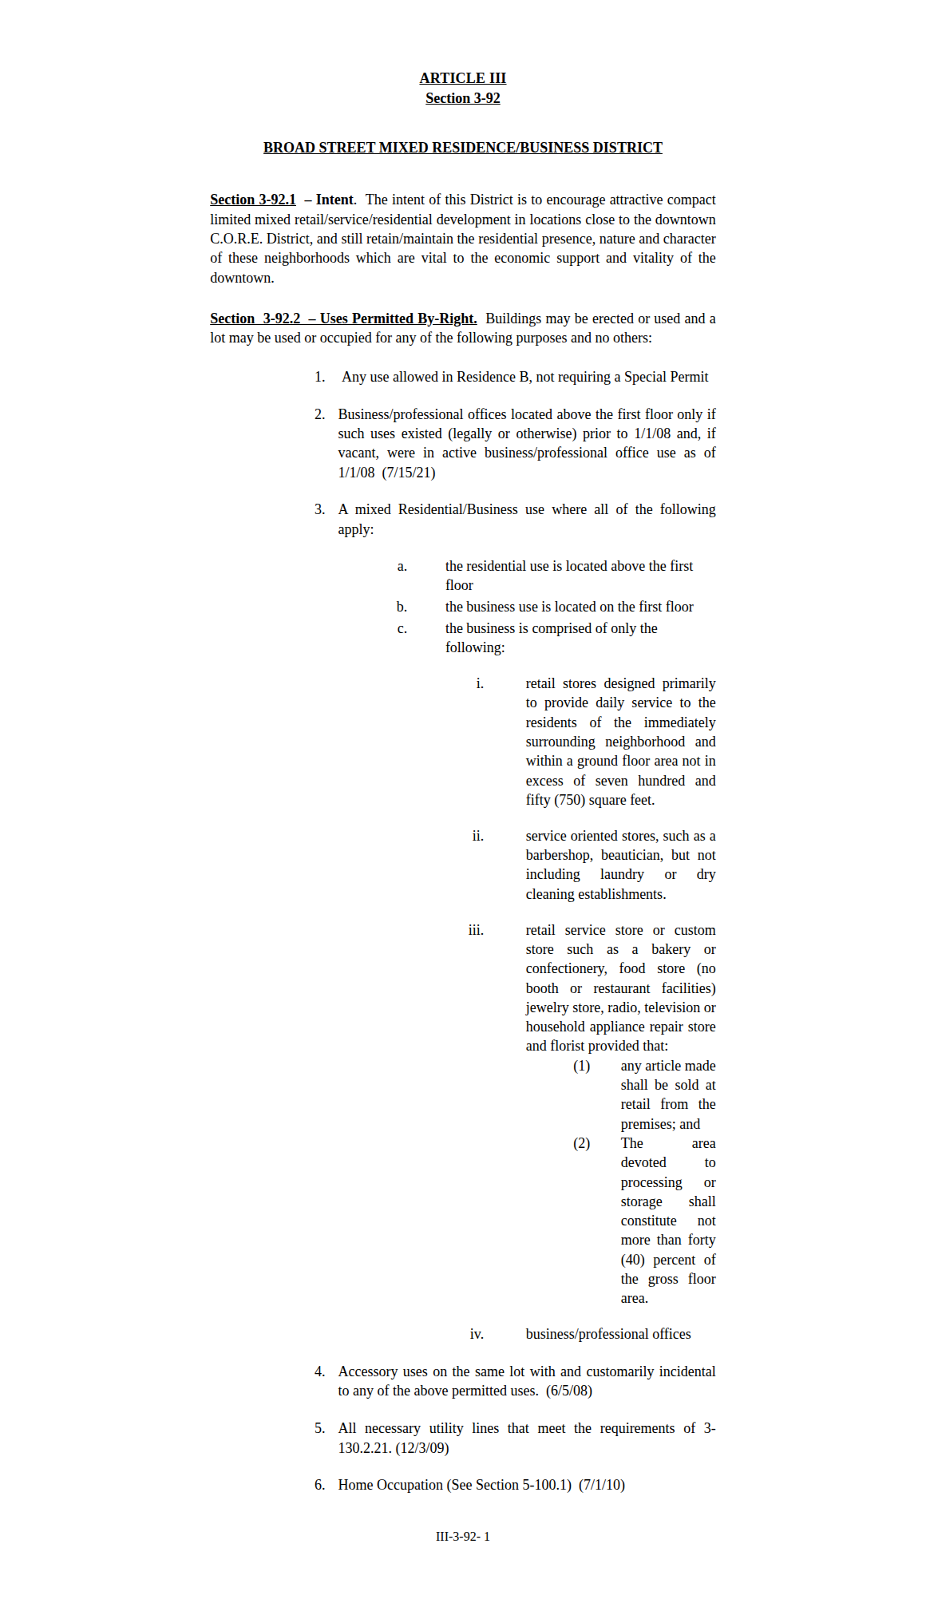ARTICLE III
Section 3-92
BROAD STREET MIXED RESIDENCE/BUSINESS DISTRICT
Section 3-92.1 – Intent. The intent of this District is to encourage attractive compact limited mixed retail/service/residential development in locations close to the downtown C.O.R.E. District, and still retain/maintain the residential presence, nature and character of these neighborhoods which are vital to the economic support and vitality of the downtown.
Section 3-92.2 – Uses Permitted By-Right. Buildings may be erected or used and a lot may be used or occupied for any of the following purposes and no others:
Any use allowed in Residence B, not requiring a Special Permit
Business/professional offices located above the first floor only if such uses existed (legally or otherwise) prior to 1/1/08 and, if vacant, were in active business/professional office use as of 1/1/08 (7/15/21)
A mixed Residential/Business use where all of the following apply:
the residential use is located above the first floor
the business use is located on the first floor
the business is comprised of only the following:
retail stores designed primarily to provide daily service to the residents of the immediately surrounding neighborhood and within a ground floor area not in excess of seven hundred and fifty (750) square feet.
service oriented stores, such as a barbershop, beautician, but not including laundry or dry cleaning establishments.
retail service store or custom store such as a bakery or confectionery, food store (no booth or restaurant facilities) jewelry store, radio, television or household appliance repair store and florist provided that:
(1) any article made shall be sold at retail from the premises; and
(2) The area devoted to processing or storage shall constitute not more than forty (40) percent of the gross floor area.
business/professional offices
Accessory uses on the same lot with and customarily incidental to any of the above permitted uses. (6/5/08)
All necessary utility lines that meet the requirements of 3-130.2.21. (12/3/09)
Home Occupation (See Section 5-100.1) (7/1/10)
III-3-92- 1